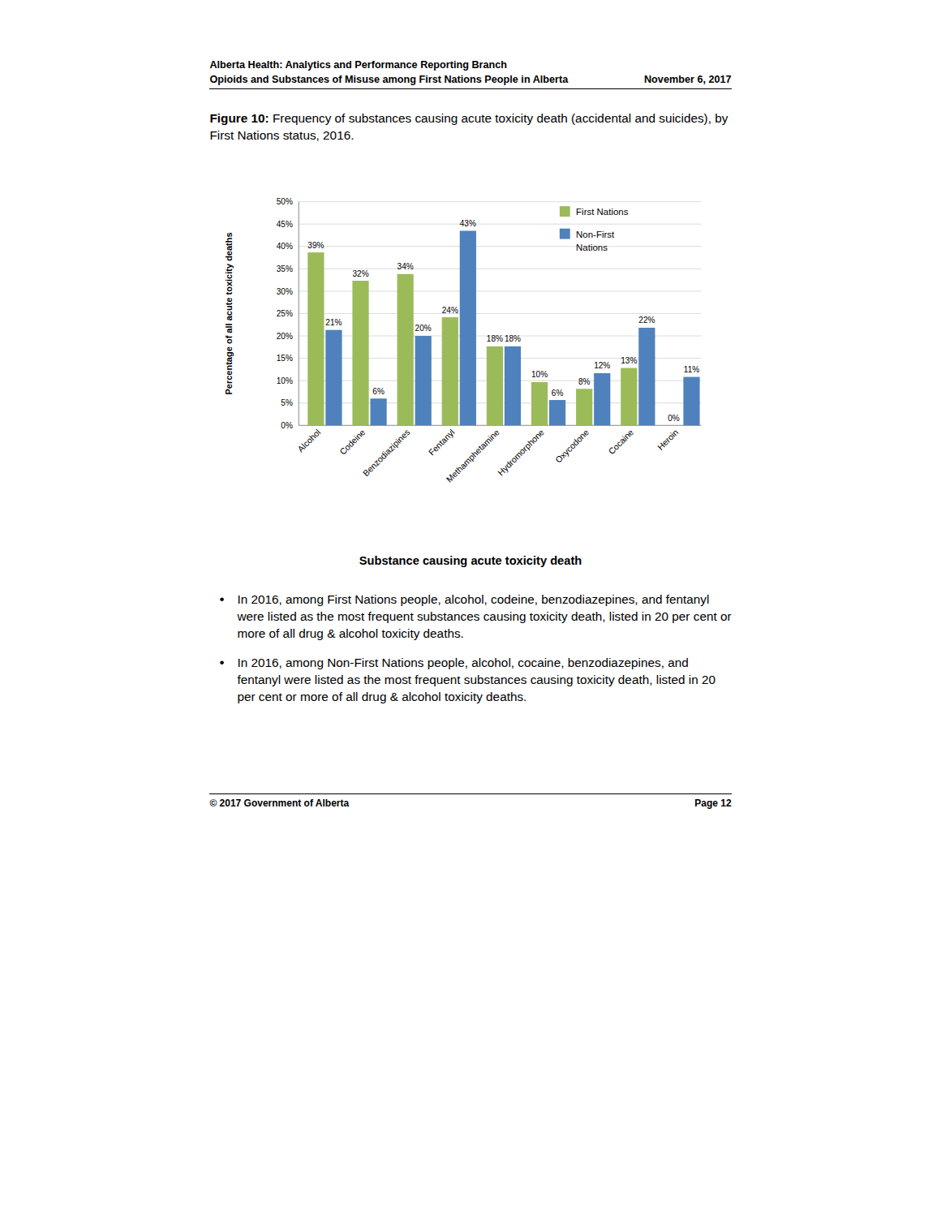Alberta Health: Analytics and Performance Reporting Branch
Opioids and Substances of Misuse among First Nations People in Alberta
November 6, 2017
Figure 10: Frequency of substances causing acute toxicity death (accidental and suicides), by First Nations status, 2016.
50% 45% 40% 35% 30% 25% 20% 15% 10% 5% 0% Percentage of all acute toxicity deaths First Nations Non-First Nations 39% 21% 32% 6% 34% 20% 24% 43% 18% 18% 10% 6% 8% 12% 13% 22% 0% 11% Alcohol Codeine Benzodiazipines Fentanyl Methamphetamine Hydromorphone Oxycodone Cocaine Heroin
Substance causing acute toxicity death
In 2016, among First Nations people, alcohol, codeine, benzodiazepines, and fentanyl were listed as the most frequent substances causing toxicity death, listed in 20 per cent or more of all drug & alcohol toxicity deaths.
In 2016, among Non-First Nations people, alcohol, cocaine, benzodiazepines, and fentanyl were listed as the most frequent substances causing toxicity death, listed in 20 per cent or more of all drug & alcohol toxicity deaths.
© 2017 Government of Alberta
Page 12